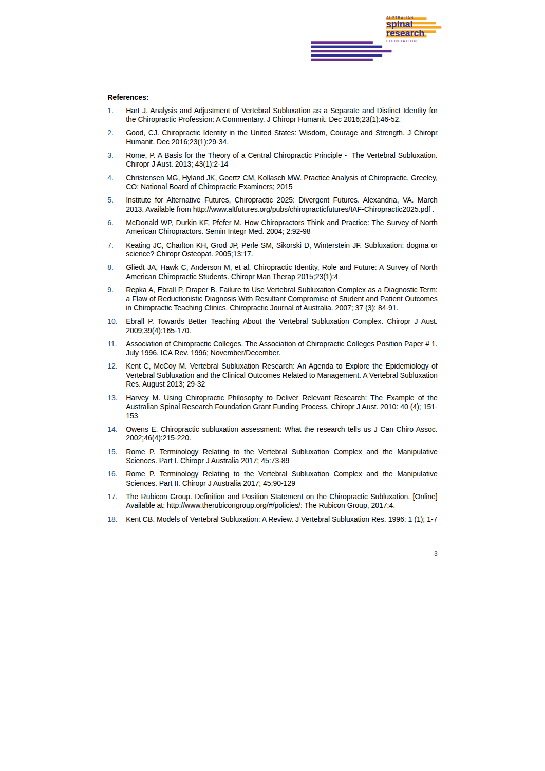AUSTRALIAN spinal research FOUNDATION
References:
Hart J. Analysis and Adjustment of Vertebral Subluxation as a Separate and Distinct Identity for the Chiropractic Profession: A Commentary. J Chiropr Humanit. Dec 2016;23(1):46-52.
Good, CJ. Chiropractic Identity in the United States: Wisdom, Courage and Strength. J Chiropr Humanit. Dec 2016;23(1):29-34.
Rome, P. A Basis for the Theory of a Central Chiropractic Principle - The Vertebral Subluxation. Chiropr J Aust. 2013; 43(1):2-14
Christensen MG, Hyland JK, Goertz CM, Kollasch MW. Practice Analysis of Chiropractic. Greeley, CO: National Board of Chiropractic Examiners; 2015
Institute for Alternative Futures, Chiropractic 2025: Divergent Futures. Alexandria, VA. March 2013. Available from http://www.altfutures.org/pubs/chiropracticfutures/IAF-Chiropractic2025.pdf .
McDonald WP, Durkin KF, Pfefer M. How Chiropractors Think and Practice: The Survey of North American Chiropractors. Semin Integr Med. 2004; 2:92-98
Keating JC, Charlton KH, Grod JP, Perle SM, Sikorski D, Winterstein JF. Subluxation: dogma or science? Chiropr Osteopat. 2005;13:17.
Gliedt JA, Hawk C, Anderson M, et al. Chiropractic Identity, Role and Future: A Survey of North American Chiropractic Students. Chiropr Man Therap 2015;23(1):4
Repka A, Ebrall P, Draper B. Failure to Use Vertebral Subluxation Complex as a Diagnostic Term: a Flaw of Reductionistic Diagnosis With Resultant Compromise of Student and Patient Outcomes in Chiropractic Teaching Clinics. Chiropractic Journal of Australia. 2007; 37 (3): 84-91.
Ebrall P. Towards Better Teaching About the Vertebral Subluxation Complex. Chiropr J Aust. 2009;39(4):165-170.
Association of Chiropractic Colleges. The Association of Chiropractic Colleges Position Paper # 1. July 1996. ICA Rev. 1996; November/December.
Kent C, McCoy M. Vertebral Subluxation Research: An Agenda to Explore the Epidemiology of Vertebral Subluxation and the Clinical Outcomes Related to Management. A Vertebral Subluxation Res. August 2013; 29-32
Harvey M. Using Chiropractic Philosophy to Deliver Relevant Research: The Example of the Australian Spinal Research Foundation Grant Funding Process. Chiropr J Aust. 2010: 40 (4); 151-153
Owens E. Chiropractic subluxation assessment: What the research tells us J Can Chiro Assoc. 2002;46(4):215-220.
Rome P. Terminology Relating to the Vertebral Subluxation Complex and the Manipulative Sciences. Part I. Chiropr J Australia 2017; 45:73-89
Rome P. Terminology Relating to the Vertebral Subluxation Complex and the Manipulative Sciences. Part II. Chiropr J Australia 2017; 45:90-129
The Rubicon Group. Definition and Position Statement on the Chiropractic Subluxation. [Online] Available at: http://www.therubicongroup.org/#/policies/: The Rubicon Group, 2017:4.
Kent CB. Models of Vertebral Subluxation: A Review. J Vertebral Subluxation Res. 1996: 1 (1); 1-7
3